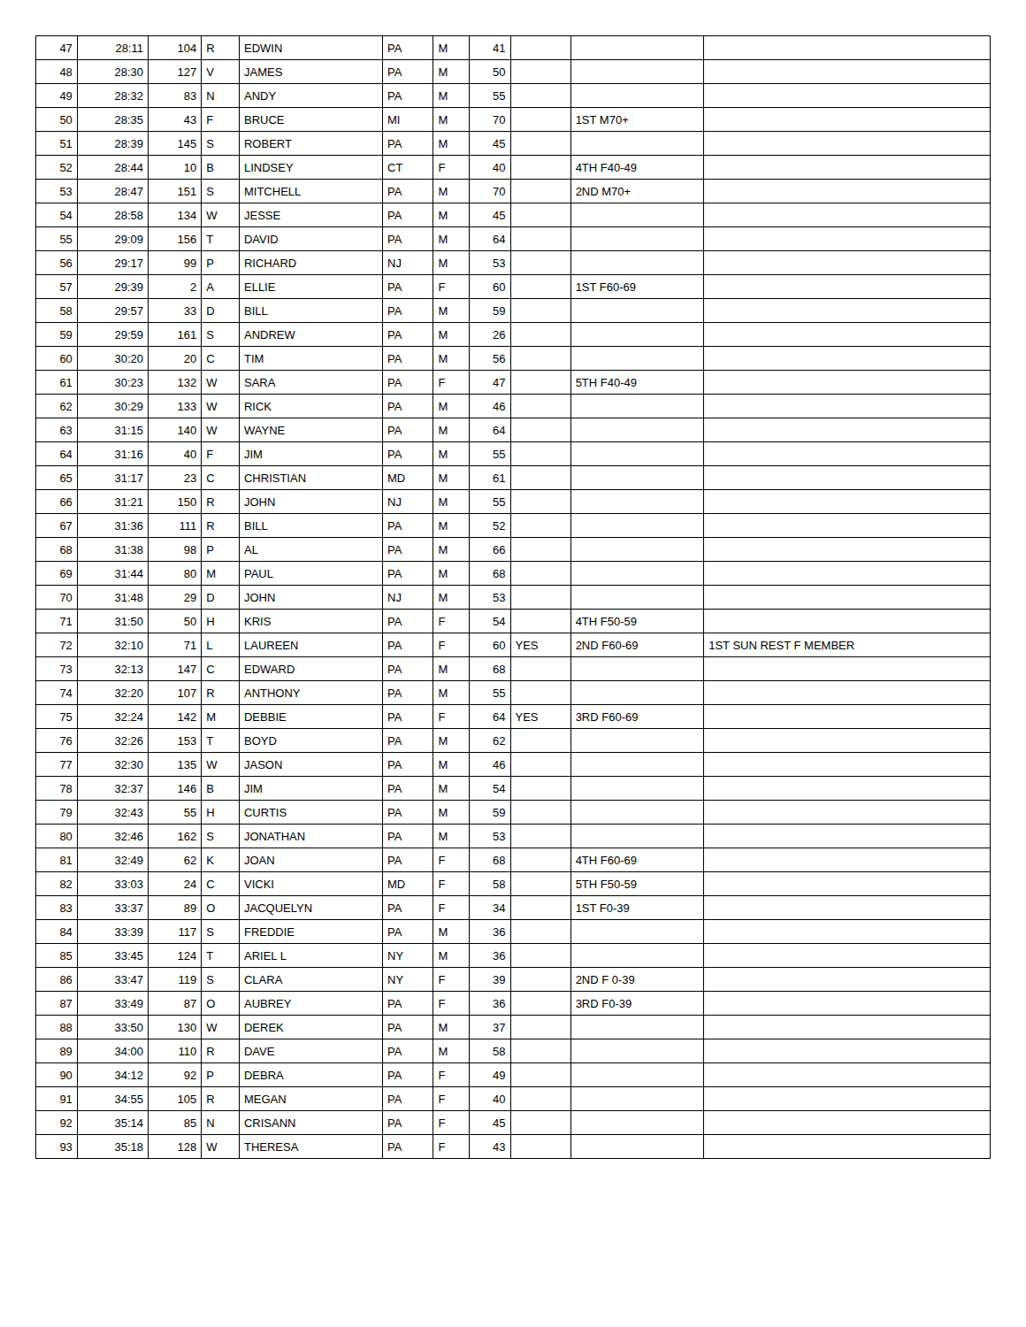| 47 | 28:11 | 104 | R | EDWIN | PA | M | 41 | | | |
| 48 | 28:30 | 127 | V | JAMES | PA | M | 50 | | | |
| 49 | 28:32 | 83 | N | ANDY | PA | M | 55 | | | |
| 50 | 28:35 | 43 | F | BRUCE | MI | M | 70 | | 1ST M70+ | |
| 51 | 28:39 | 145 | S | ROBERT | PA | M | 45 | | | |
| 52 | 28:44 | 10 | B | LINDSEY | CT | F | 40 | | 4TH F40-49 | |
| 53 | 28:47 | 151 | S | MITCHELL | PA | M | 70 | | 2ND M70+ | |
| 54 | 28:58 | 134 | W | JESSE | PA | M | 45 | | | |
| 55 | 29:09 | 156 | T | DAVID | PA | M | 64 | | | |
| 56 | 29:17 | 99 | P | RICHARD | NJ | M | 53 | | | |
| 57 | 29:39 | 2 | A | ELLIE | PA | F | 60 | | 1ST F60-69 | |
| 58 | 29:57 | 33 | D | BILL | PA | M | 59 | | | |
| 59 | 29:59 | 161 | S | ANDREW | PA | M | 26 | | | |
| 60 | 30:20 | 20 | C | TIM | PA | M | 56 | | | |
| 61 | 30:23 | 132 | W | SARA | PA | F | 47 | | 5TH F40-49 | |
| 62 | 30:29 | 133 | W | RICK | PA | M | 46 | | | |
| 63 | 31:15 | 140 | W | WAYNE | PA | M | 64 | | | |
| 64 | 31:16 | 40 | F | JIM | PA | M | 55 | | | |
| 65 | 31:17 | 23 | C | CHRISTIAN | MD | M | 61 | | | |
| 66 | 31:21 | 150 | R | JOHN | NJ | M | 55 | | | |
| 67 | 31:36 | 111 | R | BILL | PA | M | 52 | | | |
| 68 | 31:38 | 98 | P | AL | PA | M | 66 | | | |
| 69 | 31:44 | 80 | M | PAUL | PA | M | 68 | | | |
| 70 | 31:48 | 29 | D | JOHN | NJ | M | 53 | | | |
| 71 | 31:50 | 50 | H | KRIS | PA | F | 54 | | 4TH F50-59 | |
| 72 | 32:10 | 71 | L | LAUREEN | PA | F | 60 | YES | 2ND F60-69 | 1ST SUN REST F MEMBER |
| 73 | 32:13 | 147 | C | EDWARD | PA | M | 68 | | | |
| 74 | 32:20 | 107 | R | ANTHONY | PA | M | 55 | | | |
| 75 | 32:24 | 142 | M | DEBBIE | PA | F | 64 | YES | 3RD F60-69 | |
| 76 | 32:26 | 153 | T | BOYD | PA | M | 62 | | | |
| 77 | 32:30 | 135 | W | JASON | PA | M | 46 | | | |
| 78 | 32:37 | 146 | B | JIM | PA | M | 54 | | | |
| 79 | 32:43 | 55 | H | CURTIS | PA | M | 59 | | | |
| 80 | 32:46 | 162 | S | JONATHAN | PA | M | 53 | | | |
| 81 | 32:49 | 62 | K | JOAN | PA | F | 68 | | 4TH F60-69 | |
| 82 | 33:03 | 24 | C | VICKI | MD | F | 58 | | 5TH F50-59 | |
| 83 | 33:37 | 89 | O | JACQUELYN | PA | F | 34 | | 1ST F0-39 | |
| 84 | 33:39 | 117 | S | FREDDIE | PA | M | 36 | | | |
| 85 | 33:45 | 124 | T | ARIEL L | NY | M | 36 | | | |
| 86 | 33:47 | 119 | S | CLARA | NY | F | 39 | | 2ND F 0-39 | |
| 87 | 33:49 | 87 | O | AUBREY | PA | F | 36 | | 3RD F0-39 | |
| 88 | 33:50 | 130 | W | DEREK | PA | M | 37 | | | |
| 89 | 34:00 | 110 | R | DAVE | PA | M | 58 | | | |
| 90 | 34:12 | 92 | P | DEBRA | PA | F | 49 | | | |
| 91 | 34:55 | 105 | R | MEGAN | PA | F | 40 | | | |
| 92 | 35:14 | 85 | N | CRISANN | PA | F | 45 | | | |
| 93 | 35:18 | 128 | W | THERESA | PA | F | 43 | | | |